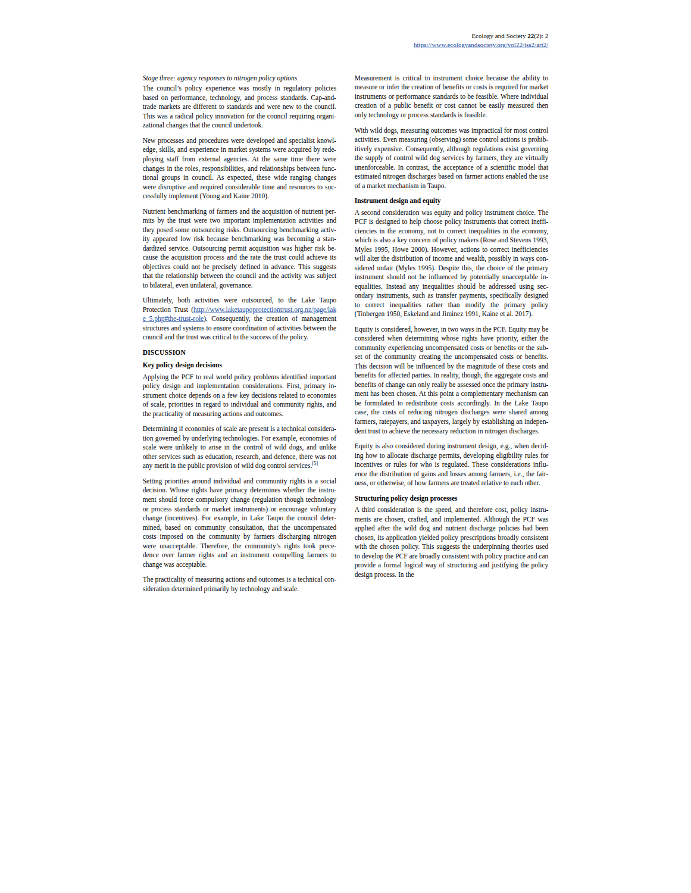Ecology and Society 22(2): 2
https://www.ecologyandsociety.org/vol22/iss2/art2/
Stage three: agency responses to nitrogen policy options
The council’s policy experience was mostly in regulatory policies based on performance, technology, and process standards. Cap-and-trade markets are different to standards and were new to the council. This was a radical policy innovation for the council requiring organizational changes that the council undertook.
New processes and procedures were developed and specialist knowledge, skills, and experience in market systems were acquired by redeploying staff from external agencies. At the same time there were changes in the roles, responsibilities, and relationships between functional groups in council. As expected, these wide ranging changes were disruptive and required considerable time and resources to successfully implement (Young and Kaine 2010).
Nutrient benchmarking of farmers and the acquisition of nutrient permits by the trust were two important implementation activities and they posed some outsourcing risks. Outsourcing benchmarking activity appeared low risk because benchmarking was becoming a standardized service. Outsourcing permit acquisition was higher risk because the acquisition process and the rate the trust could achieve its objectives could not be precisely defined in advance. This suggests that the relationship between the council and the activity was subject to bilateral, even unilateral, governance.
Ultimately, both activities were outsourced, to the Lake Taupo Protection Trust (http://www.laketaupoprotectiontrust.org.nz/page/lake_5.php#the-trust-role). Consequently, the creation of management structures and systems to ensure coordination of activities between the council and the trust was critical to the success of the policy.
Discussion
Key policy design decisions
Applying the PCF to real world policy problems identified important policy design and implementation considerations. First, primary instrument choice depends on a few key decisions related to economies of scale, priorities in regard to individual and community rights, and the practicality of measuring actions and outcomes.
Determining if economies of scale are present is a technical consideration governed by underlying technologies. For example, economies of scale were unlikely to arise in the control of wild dogs, and unlike other services such as education, research, and defence, there was not any merit in the public provision of wild dog control services.[5]
Setting priorities around individual and community rights is a social decision. Whose rights have primacy determines whether the instrument should force compulsory change (regulation though technology or process standards or market instruments) or encourage voluntary change (incentives). For example, in Lake Taupo the council determined, based on community consultation, that the uncompensated costs imposed on the community by farmers discharging nitrogen were unacceptable. Therefore, the community’s rights took precedence over farmer rights and an instrument compelling farmers to change was acceptable.
The practicality of measuring actions and outcomes is a technical consideration determined primarily by technology and scale.
Measurement is critical to instrument choice because the ability to measure or infer the creation of benefits or costs is required for market instruments or performance standards to be feasible. Where individual creation of a public benefit or cost cannot be easily measured then only technology or process standards is feasible.
With wild dogs, measuring outcomes was impractical for most control activities. Even measuring (observing) some control actions is prohibitively expensive. Consequently, although regulations exist governing the supply of control wild dog services by farmers, they are virtually unenforceable. In contrast, the acceptance of a scientific model that estimated nitrogen discharges based on farmer actions enabled the use of a market mechanism in Taupo.
Instrument design and equity
A second consideration was equity and policy instrument choice. The PCF is designed to help choose policy instruments that correct inefficiencies in the economy, not to correct inequalities in the economy, which is also a key concern of policy makers (Rose and Stevens 1993, Myles 1995, Howe 2000). However, actions to correct inefficiencies will alter the distribution of income and wealth, possibly in ways considered unfair (Myles 1995). Despite this, the choice of the primary instrument should not be influenced by potentially unacceptable inequalities. Instead any inequalities should be addressed using secondary instruments, such as transfer payments, specifically designed to correct inequalities rather than modify the primary policy (Tinbergen 1950, Eskeland and Jiminez 1991, Kaine et al. 2017).
Equity is considered, however, in two ways in the PCF. Equity may be considered when determining whose rights have priority, either the community experiencing uncompensated costs or benefits or the subset of the community creating the uncompensated costs or benefits. This decision will be influenced by the magnitude of these costs and benefits for affected parties. In reality, though, the aggregate costs and benefits of change can only really be assessed once the primary instrument has been chosen. At this point a complementary mechanism can be formulated to redistribute costs accordingly. In the Lake Taupo case, the costs of reducing nitrogen discharges were shared among farmers, ratepayers, and taxpayers, largely by establishing an independent trust to achieve the necessary reduction in nitrogen discharges.
Equity is also considered during instrument design, e.g., when deciding how to allocate discharge permits, developing eligibility rules for incentives or rules for who is regulated. These considerations influence the distribution of gains and losses among farmers, i.e., the fairness, or otherwise, of how farmers are treated relative to each other.
Structuring policy design processes
A third consideration is the speed, and therefore cost, policy instruments are chosen, crafted, and implemented. Although the PCF was applied after the wild dog and nutrient discharge policies had been chosen, its application yielded policy prescriptions broadly consistent with the chosen policy. This suggests the underpinning theories used to develop the PCF are broadly consistent with policy practice and can provide a formal logical way of structuring and justifying the policy design process. In the